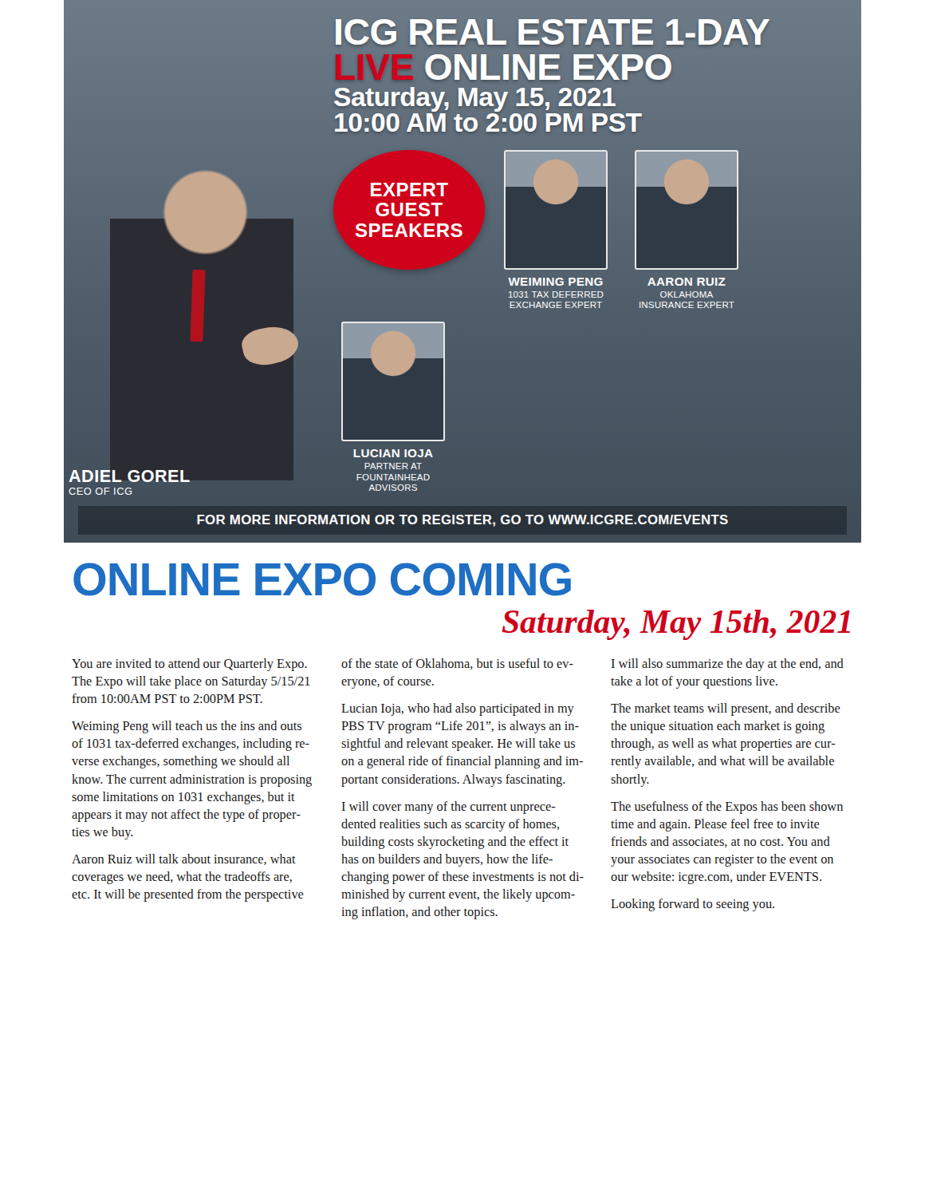ICG REAL ESTATE 1-DAY
LIVE ONLINE EXPO
Saturday, May 15, 2021
10:00 AM to 2:00 PM PST
EXPERT
GUEST
SPEAKERS
WEIMING PENG
1031 TAX DEFERRED
EXCHANGE EXPERT
AARON RUIZ
OKLAHOMA
INSURANCE EXPERT
LUCIAN IOJA
PARTNER AT
FOUNTAINHEAD
ADVISORS
ADIEL GOREL
CEO OF ICG
FOR MORE INFORMATION OR TO REGISTER, GO TO WWW.ICGRE.COM/EVENTS
ONLINE EXPO COMING
Saturday, May 15th, 2021
You are invited to attend our Quarterly Expo. The Expo will take place on Saturday 5/15/21 from 10:00AM PST to 2:00PM PST.
Weiming Peng will teach us the ins and outs of 1031 tax-deferred exchanges, including reverse exchanges, something we should all know. The current administration is proposing some limitations on 1031 exchanges, but it appears it may not affect the type of properties we buy.
Aaron Ruiz will talk about insurance, what coverages we need, what the tradeoffs are, etc. It will be presented from the perspective of the state of Oklahoma, but is useful to everyone, of course.
Lucian Ioja, who had also participated in my PBS TV program “Life 201”, is always an insightful and relevant speaker. He will take us on a general ride of financial planning and important considerations. Always fascinating.
I will cover many of the current unprecedented realities such as scarcity of homes, building costs skyrocketing and the effect it has on builders and buyers, how the life-changing power of these investments is not diminished by current event, the likely upcoming inflation, and other topics.
I will also summarize the day at the end, and take a lot of your questions live.
The market teams will present, and describe the unique situation each market is going through, as well as what properties are currently available, and what will be available shortly.
The usefulness of the Expos has been shown time and again. Please feel free to invite friends and associates, at no cost. You and your associates can register to the event on our website: icgre.com, under EVENTS.
Looking forward to seeing you.